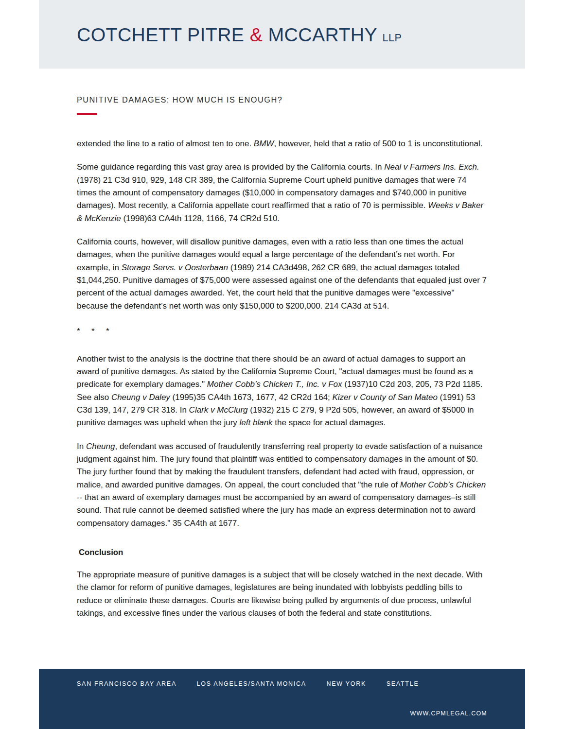Cotchett Pitre & McCarthy LLP
Punitive Damages: How Much Is Enough?
extended the line to a ratio of almost ten to one. BMW, however, held that a ratio of 500 to 1 is unconstitutional.
Some guidance regarding this vast gray area is provided by the California courts. In Neal v Farmers Ins. Exch. (1978) 21 C3d 910, 929, 148 CR 389, the California Supreme Court upheld punitive damages that were 74 times the amount of compensatory damages ($10,000 in compensatory damages and $740,000 in punitive damages). Most recently, a California appellate court reaffirmed that a ratio of 70 is permissible. Weeks v Baker & McKenzie (1998)63 CA4th 1128, 1166, 74 CR2d 510.
California courts, however, will disallow punitive damages, even with a ratio less than one times the actual damages, when the punitive damages would equal a large percentage of the defendant’s net worth. For example, in Storage Servs. v Oosterbaan (1989) 214 CA3d498, 262 CR 689, the actual damages totaled $1,044,250. Punitive damages of $75,000 were assessed against one of the defendants that equaled just over 7 percent of the actual damages awarded. Yet, the court held that the punitive damages were "excessive" because the defendant’s net worth was only $150,000 to $200,000. 214 CA3d at 514.
* * *
Another twist to the analysis is the doctrine that there should be an award of actual damages to support an award of punitive damages. As stated by the California Supreme Court, "actual damages must be found as a predicate for exemplary damages." Mother Cobb’s Chicken T., Inc. v Fox (1937)10 C2d 203, 205, 73 P2d 1185. See also Cheung v Daley (1995)35 CA4th 1673, 1677, 42 CR2d 164; Kizer v County of San Mateo (1991) 53 C3d 139, 147, 279 CR 318. In Clark v McClurg (1932) 215 C 279, 9 P2d 505, however, an award of $5000 in punitive damages was upheld when the jury left blank the space for actual damages.
In Cheung, defendant was accused of fraudulently transferring real property to evade satisfaction of a nuisance judgment against him. The jury found that plaintiff was entitled to compensatory damages in the amount of $0. The jury further found that by making the fraudulent transfers, defendant had acted with fraud, oppression, or malice, and awarded punitive damages. On appeal, the court concluded that "the rule of Mother Cobb’s Chicken -- that an award of exemplary damages must be accompanied by an award of compensatory damages–is still sound. That rule cannot be deemed satisfied where the jury has made an express determination not to award compensatory damages." 35 CA4th at 1677.
Conclusion
The appropriate measure of punitive damages is a subject that will be closely watched in the next decade. With the clamor for reform of punitive damages, legislatures are being inundated with lobbyists peddling bills to reduce or eliminate these damages. Courts are likewise being pulled by arguments of due process, unlawful takings, and excessive fines under the various clauses of both the federal and state constitutions.
San Francisco Bay Area Los Angeles/Santa Monica New York Seattle www.cpmlegal.com